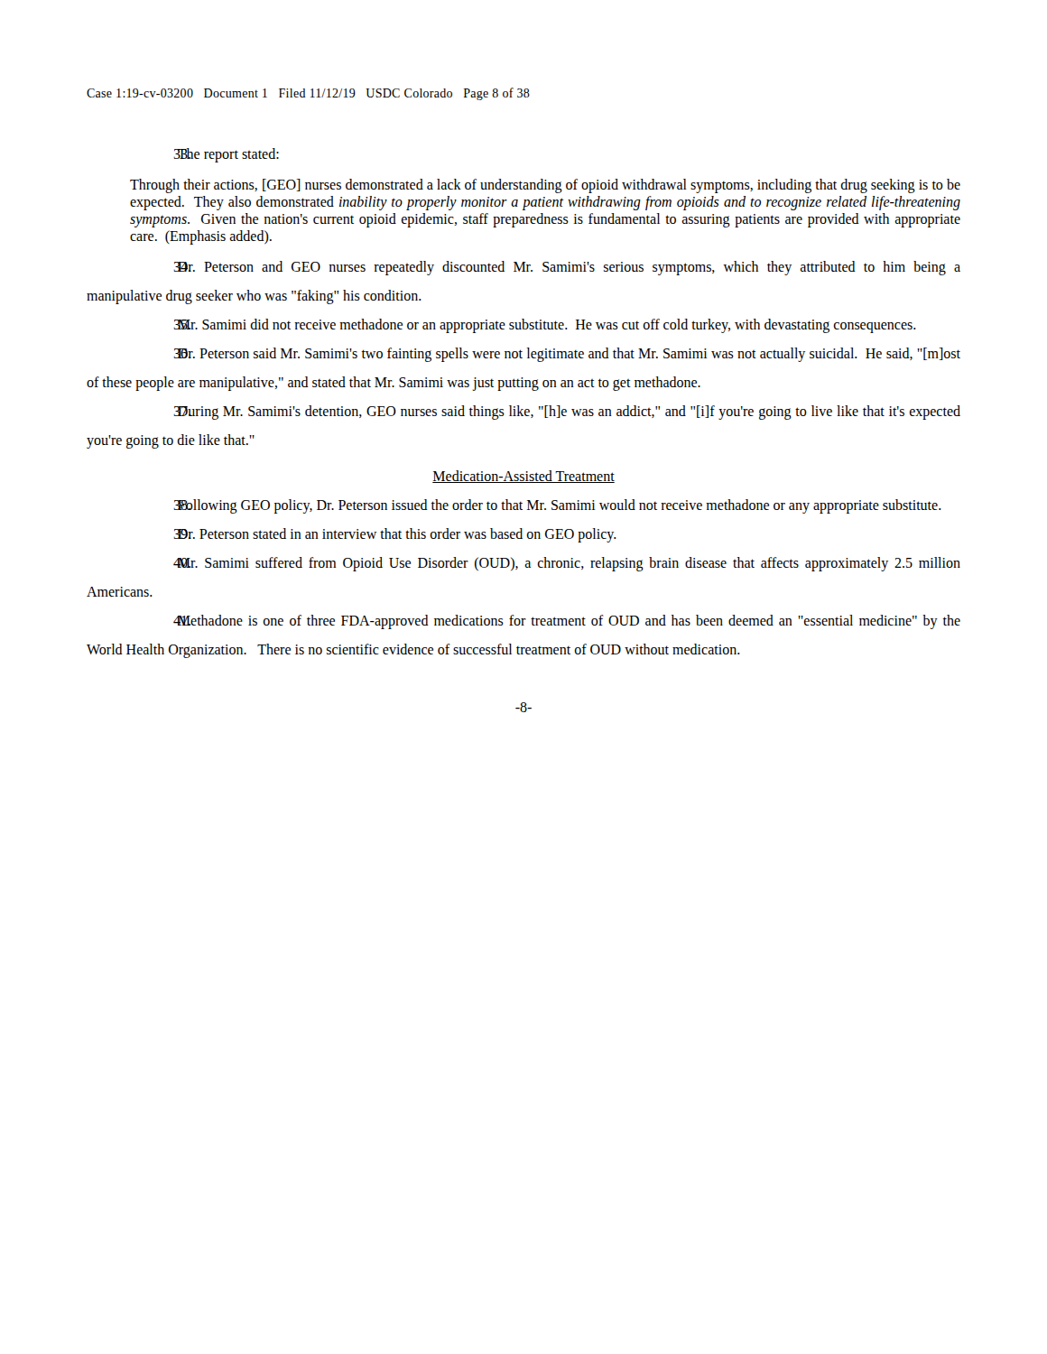Case 1:19-cv-03200 Document 1 Filed 11/12/19 USDC Colorado Page 8 of 38
33. The report stated:
Through their actions, [GEO] nurses demonstrated a lack of understanding of opioid withdrawal symptoms, including that drug seeking is to be expected. They also demonstrated inability to properly monitor a patient withdrawing from opioids and to recognize related life-threatening symptoms. Given the nation's current opioid epidemic, staff preparedness is fundamental to assuring patients are provided with appropriate care. (Emphasis added).
34. Dr. Peterson and GEO nurses repeatedly discounted Mr. Samimi's serious symptoms, which they attributed to him being a manipulative drug seeker who was "faking" his condition.
35. Mr. Samimi did not receive methadone or an appropriate substitute. He was cut off cold turkey, with devastating consequences.
36. Dr. Peterson said Mr. Samimi's two fainting spells were not legitimate and that Mr. Samimi was not actually suicidal. He said, "[m]ost of these people are manipulative," and stated that Mr. Samimi was just putting on an act to get methadone.
37. During Mr. Samimi's detention, GEO nurses said things like, "[h]e was an addict," and "[i]f you're going to live like that it's expected you're going to die like that."
Medication-Assisted Treatment
38. Following GEO policy, Dr. Peterson issued the order to that Mr. Samimi would not receive methadone or any appropriate substitute.
39. Dr. Peterson stated in an interview that this order was based on GEO policy.
40. Mr. Samimi suffered from Opioid Use Disorder (OUD), a chronic, relapsing brain disease that affects approximately 2.5 million Americans.
41. Methadone is one of three FDA-approved medications for treatment of OUD and has been deemed an "essential medicine" by the World Health Organization. There is no scientific evidence of successful treatment of OUD without medication.
-8-